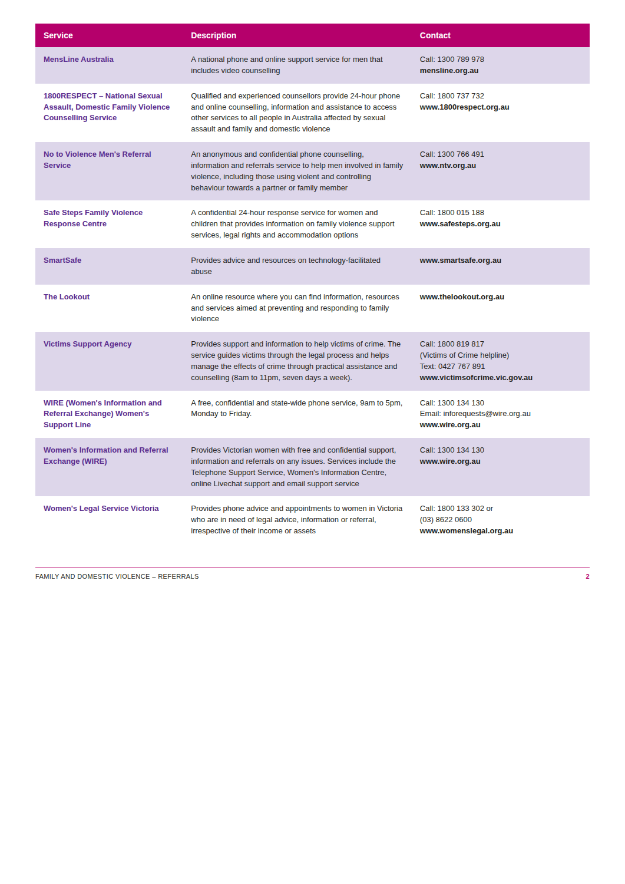| Service | Description | Contact |
| --- | --- | --- |
| MensLine Australia | A national phone and online support service for men that includes video counselling | Call: 1300 789 978 mensline.org.au |
| 1800RESPECT – National Sexual Assault, Domestic Family Violence Counselling Service | Qualified and experienced counsellors provide 24-hour phone and online counselling, information and assistance to access other services to all people in Australia affected by sexual assault and family and domestic violence | Call: 1800 737 732 www.1800respect.org.au |
| No to Violence Men's Referral Service | An anonymous and confidential phone counselling, information and referrals service to help men involved in family violence, including those using violent and controlling behaviour towards a partner or family member | Call: 1300 766 491 www.ntv.org.au |
| Safe Steps Family Violence Response Centre | A confidential 24-hour response service for women and children that provides information on family violence support services, legal rights and accommodation options | Call: 1800 015 188 www.safesteps.org.au |
| SmartSafe | Provides advice and resources on technology-facilitated abuse | www.smartsafe.org.au |
| The Lookout | An online resource where you can find information, resources and services aimed at preventing and responding to family violence | www.thelookout.org.au |
| Victims Support Agency | Provides support and information to help victims of crime. The service guides victims through the legal process and helps manage the effects of crime through practical assistance and counselling (8am to 11pm, seven days a week). | Call: 1800 819 817 (Victims of Crime helpline) Text: 0427 767 891 www.victimsofcrime.vic.gov.au |
| WIRE (Women's Information and Referral Exchange) Women's Support Line | A free, confidential and state-wide phone service, 9am to 5pm, Monday to Friday. | Call: 1300 134 130 Email: inforequests@wire.org.au www.wire.org.au |
| Women's Information and Referral Exchange (WIRE) | Provides Victorian women with free and confidential support, information and referrals on any issues. Services include the Telephone Support Service, Women's Information Centre, online Livechat support and email support service | Call: 1300 134 130 www.wire.org.au |
| Women's Legal Service Victoria | Provides phone advice and appointments to women in Victoria who are in need of legal advice, information or referral, irrespective of their income or assets | Call: 1800 133 302 or (03) 8622 0600 www.womenslegal.org.au |
FAMILY AND DOMESTIC VIOLENCE – REFERRALS 2